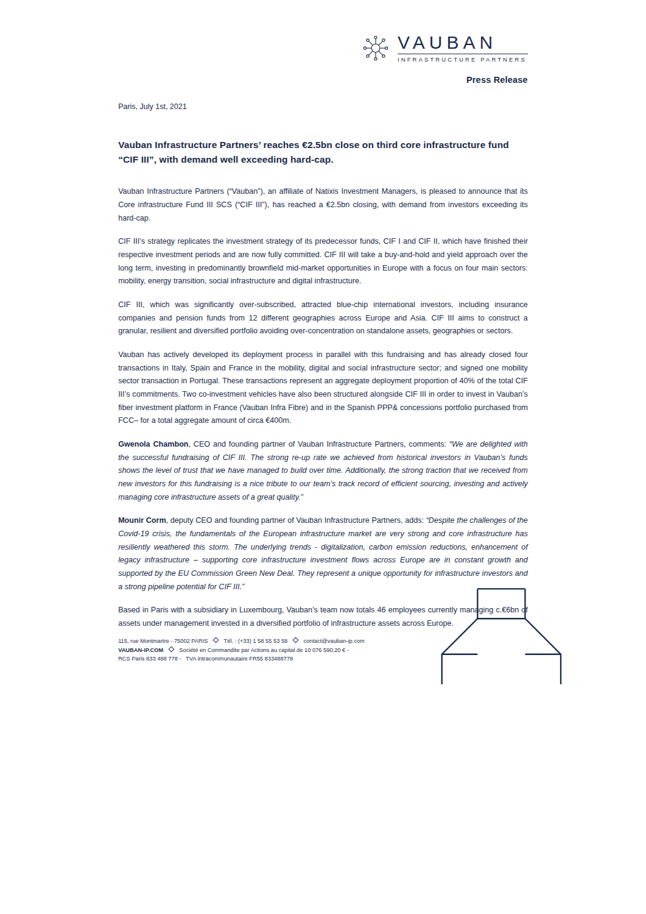VAUBAN
INFRASTRUCTURE PARTNERS
Press Release
Paris, July 1st, 2021
Vauban Infrastructure Partners’ reaches €2.5bn close on third core infrastructure fund “CIF III”, with demand well exceeding hard-cap.
Vauban Infrastructure Partners (“Vauban”), an affiliate of Natixis Investment Managers, is pleased to announce that its Core infrastructure Fund III SCS (“CIF III”), has reached a €2.5bn closing, with demand from investors exceeding its hard-cap.
CIF III’s strategy replicates the investment strategy of its predecessor funds, CIF I and CIF II, which have finished their respective investment periods and are now fully committed. CIF III will take a buy-and-hold and yield approach over the long term, investing in predominantly brownfield mid-market opportunities in Europe with a focus on four main sectors: mobility, energy transition, social infrastructure and digital infrastructure.
CIF III, which was significantly over-subscribed, attracted blue-chip international investors, including insurance companies and pension funds from 12 different geographies across Europe and Asia. CIF III aims to construct a granular, resilient and diversified portfolio avoiding over-concentration on standalone assets, geographies or sectors.
Vauban has actively developed its deployment process in parallel with this fundraising and has already closed four transactions in Italy, Spain and France in the mobility, digital and social infrastructure sector; and signed one mobility sector transaction in Portugal. These transactions represent an aggregate deployment proportion of 40% of the total CIF III’s commitments. Two co-investment vehicles have also been structured alongside CIF III in order to invest in Vauban’s fiber investment platform in France (Vauban Infra Fibre) and in the Spanish PPP& concessions portfolio purchased from FCC– for a total aggregate amount of circa €400m.
Gwenola Chambon, CEO and founding partner of Vauban Infrastructure Partners, comments: “We are delighted with the successful fundraising of CIF III. The strong re-up rate we achieved from historical investors in Vauban’s funds shows the level of trust that we have managed to build over time. Additionally, the strong traction that we received from new investors for this fundraising is a nice tribute to our team’s track record of efficient sourcing, investing and actively managing core infrastructure assets of a great quality.”
Mounir Corm, deputy CEO and founding partner of Vauban Infrastructure Partners, adds: “Despite the challenges of the Covid-19 crisis, the fundamentals of the European infrastructure market are very strong and core infrastructure has resiliently weathered this storm. The underlying trends - digitalization, carbon emission reductions, enhancement of legacy infrastructure – supporting core infrastructure investment flows across Europe are in constant growth and supported by the EU Commission Green New Deal. They represent a unique opportunity for infrastructure investors and a strong pipeline potential for CIF III.”
Based in Paris with a subsidiary in Luxembourg, Vauban’s team now totals 46 employees currently managing c.€6bn of assets under management invested in a diversified portfolio of infrastructure assets across Europe.
115, rue Montmartre - 75002 PARIS Tél. : (+33) 1 58 55 53 58 contact@vauban-ip.com
VAUBAN-IP.COM Société en Commandite par Actions au capital de 10 076 590.20 € -
RCS Paris 833 488 778 - TVA intracommunautaire FR55 833488778